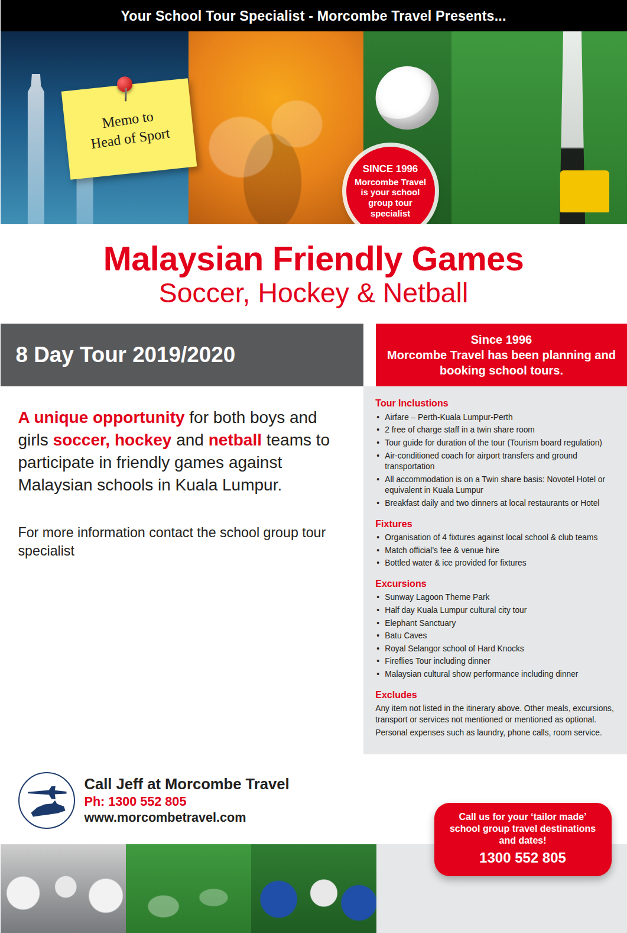Your School Tour Specialist - Morcombe Travel Presents...
Memo to
Head of Sport
SINCE 1996 Morcombe Travel is your school group tour specialist
Malaysian Friendly Games
Soccer, Hockey & Netball
8 Day Tour 2019/2020
Since 1996
Morcombe Travel has been planning and booking school tours.
A unique opportunity for both boys and girls soccer, hockey and netball teams to participate in friendly games against Malaysian schools in Kuala Lumpur.
For more information contact the school group tour specialist
Tour Inclustions
Airfare – Perth-Kuala Lumpur-Perth
2 free of charge staff in a twin share room
Tour guide for duration of the tour (Tourism board regulation)
Air-conditioned coach for airport transfers and ground transportation
All accommodation is on a Twin share basis: Novotel Hotel or equivalent in Kuala Lumpur
Breakfast daily and two dinners at local restaurants or Hotel
Fixtures
Organisation of 4 fixtures against local school & club teams
Match official’s fee & venue hire
Bottled water & ice provided for fixtures
Excursions
Sunway Lagoon Theme Park
Half day Kuala Lumpur cultural city tour
Elephant Sanctuary
Batu Caves
Royal Selangor school of Hard Knocks
Fireflies Tour including dinner
Malaysian cultural show performance including dinner
Excludes
Any item not listed in the itinerary above. Other meals, excursions, transport or services not mentioned or mentioned as optional.
Personal expenses such as laundry, phone calls, room service.
Call Jeff at Morcombe Travel Ph: 1300 552 805 www.morcombetravel.com
Call us for your ‘tailor made’ school group travel destinations and dates! 1300 552 805